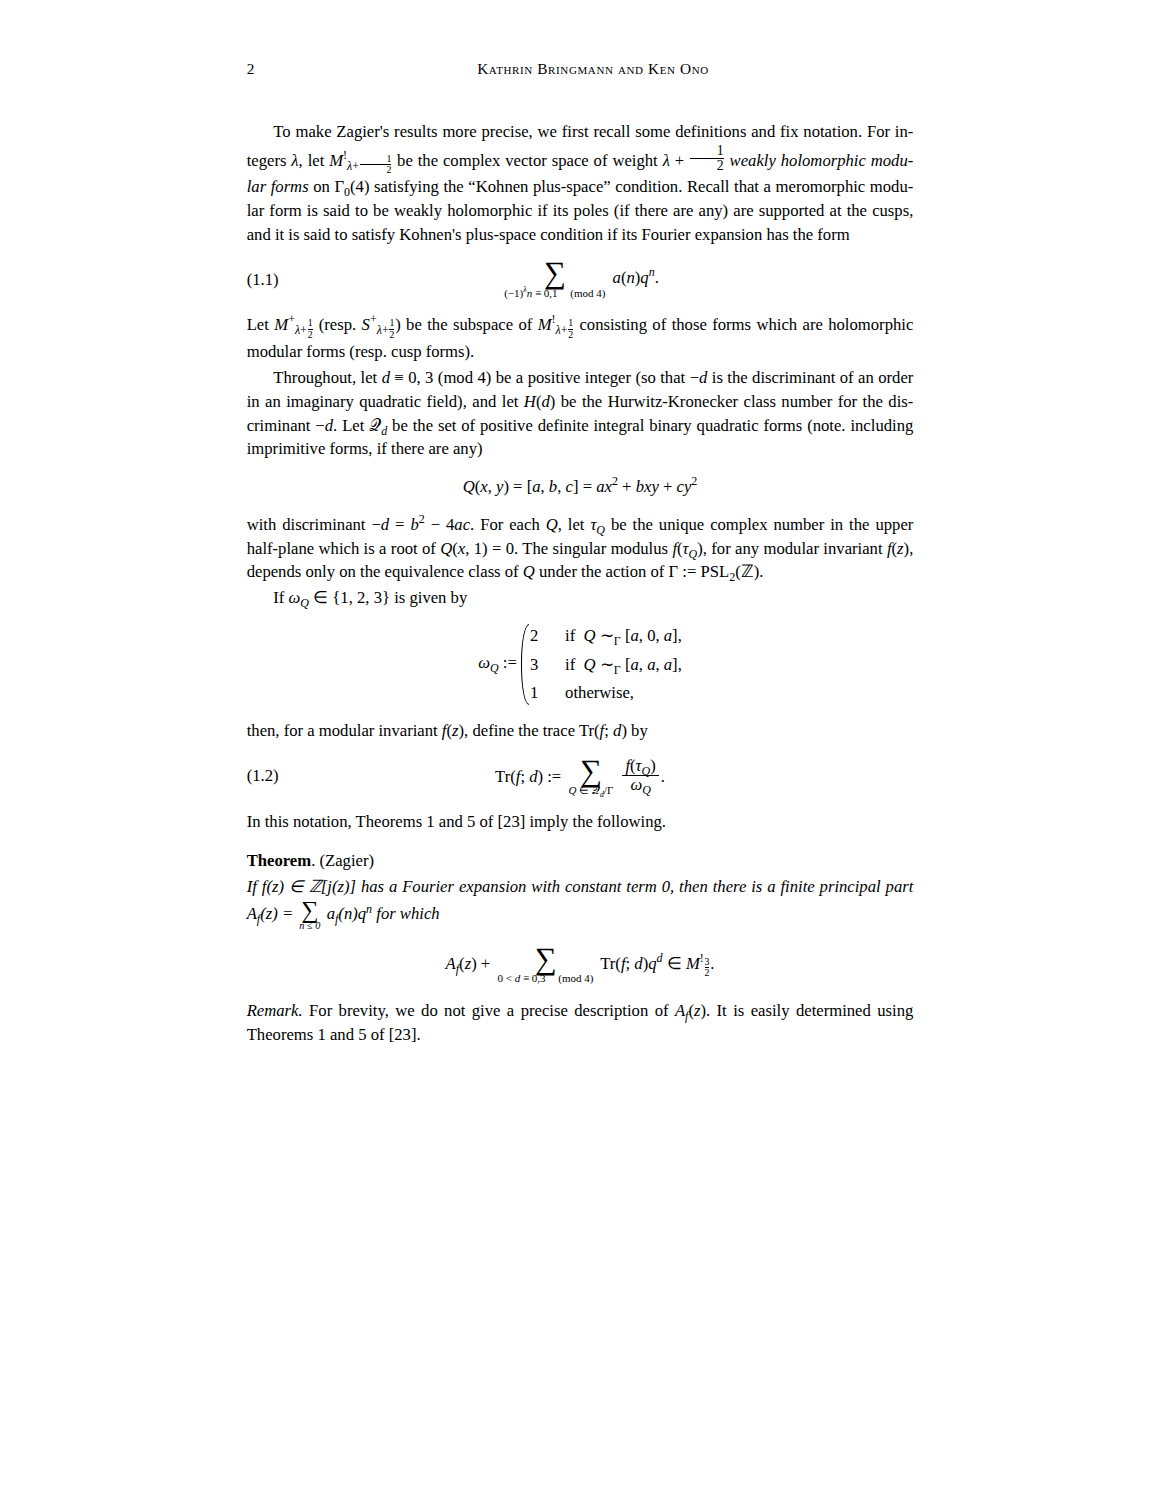2 Kathrin Bringmann and Ken Ono
To make Zagier's results more precise, we first recall some definitions and fix notation. For integers λ, let M!λ+12 be the complex vector space of weight λ + 12 weakly holomorphic modular forms on Γ0(4) satisfying the “Kohnen plus-space” condition. Recall that a meromorphic modular form is said to be weakly holomorphic if its poles (if there are any) are supported at the cusps, and it is said to satisfy Kohnen's plus-space condition if its Fourier expansion has the form
(1.1) ∑ (−1)λn ≡ 0,1 (mod 4) a(n)qn.
Let M+λ+12 (resp. S+λ+12) be the subspace of M!λ+12 consisting of those forms which are holomorphic modular forms (resp. cusp forms).
Throughout, let d ≡ 0, 3 (mod 4) be a positive integer (so that −d is the discriminant of an order in an imaginary quadratic field), and let H(d) be the Hurwitz-Kronecker class number for the discriminant −d. Let 𝒬d be the set of positive definite integral binary quadratic forms (note. including imprimitive forms, if there are any)
Q(x, y) = [a, b, c] = ax2 + bxy + cy2
with discriminant −d = b2 − 4ac. For each Q, let τQ be the unique complex number in the upper half-plane which is a root of Q(x, 1) = 0. The singular modulus f(τQ), for any modular invariant f(z), depends only on the equivalence class of Q under the action of Γ := PSL2(ℤ).
If ωQ ∈ {1, 2, 3} is given by
ωQ := 2 if Q ∼Γ [a, 0, a], 3 if Q ∼Γ [a, a, a], 1 otherwise,
then, for a modular invariant f(z), define the trace Tr(f; d) by
(1.2) Tr(f; d) := ∑ Q ∈ 𝒬d/Γ f(τQ) ωQ.
In this notation, Theorems 1 and 5 of [23] imply the following.
Theorem. (Zagier)
If f(z) ∈ ℤ[j(z)] has a Fourier expansion with constant term 0, then there is a finite principal part Af(z) = ∑n ≤ 0 af(n)qn for which
Af(z) + ∑ 0 < d ≡ 0,3 (mod 4) Tr(f; d)qd ∈ M!32.
Remark. For brevity, we do not give a precise description of Af(z). It is easily determined using Theorems 1 and 5 of [23].